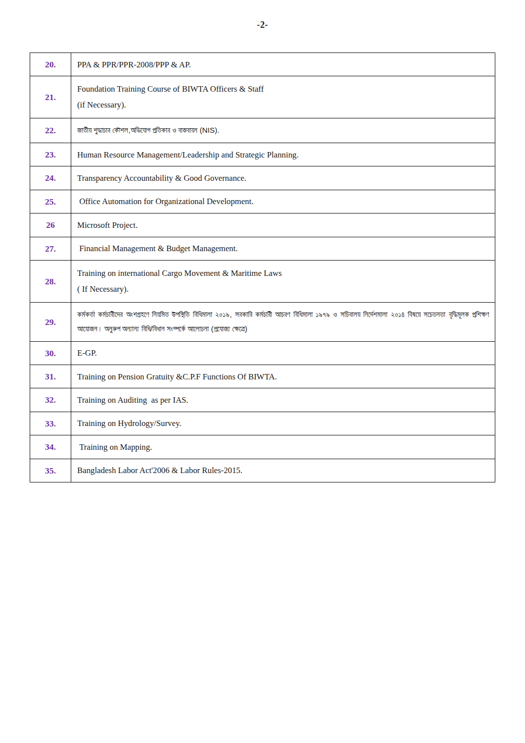-2-
| 20. | PPA & PPR/PPR-2008/PPP & AP. |
| 21. | Foundation Training Course of BIWTA Officers & Staff (if Necessary). |
| 22. | জাতীয় শুদ্ধাচার কৌশল,অভিযোগ প্রতিকার ও বাস্তবায়ন (NIS). |
| 23. | Human Resource Management/Leadership and Strategic Planning. |
| 24. | Transparency Accountability & Good Governance. |
| 25. | Office Automation for Organizational Development. |
| 26 | Microsoft Project. |
| 27. | Financial Management & Budget Management. |
| 28. | Training on international Cargo Movement & Maritime Laws ( If Necessary). |
| 29. | কর্মকর্তা কর্মচারীদের অংশগ্রহণে নিয়মিত উপস্থিতি বিধিমালা ২০১৯, সরকারি কর্মচারী আচরণ বিধিমালা ১৯৭৯ ও সচিবালয় নির্দেশমালা ২০১৪ বিষয়ে সচেতনতা বৃদ্ধিমূলক প্রশিক্ষণ আয়োজন। অনুরুপ অন্যান্য বিধি/বিধান সংম্পর্কে আলোচনা (প্রযোজ্য ক্ষেত্রে) |
| 30. | E-GP. |
| 31. | Training on Pension Gratuity &C.P.F Functions Of BIWTA. |
| 32. | Training on Auditing as per IAS. |
| 33. | Training on Hydrology/Survey. |
| 34. | Training on Mapping. |
| 35. | Bangladesh Labor Act'2006 & Labor Rules-2015. |